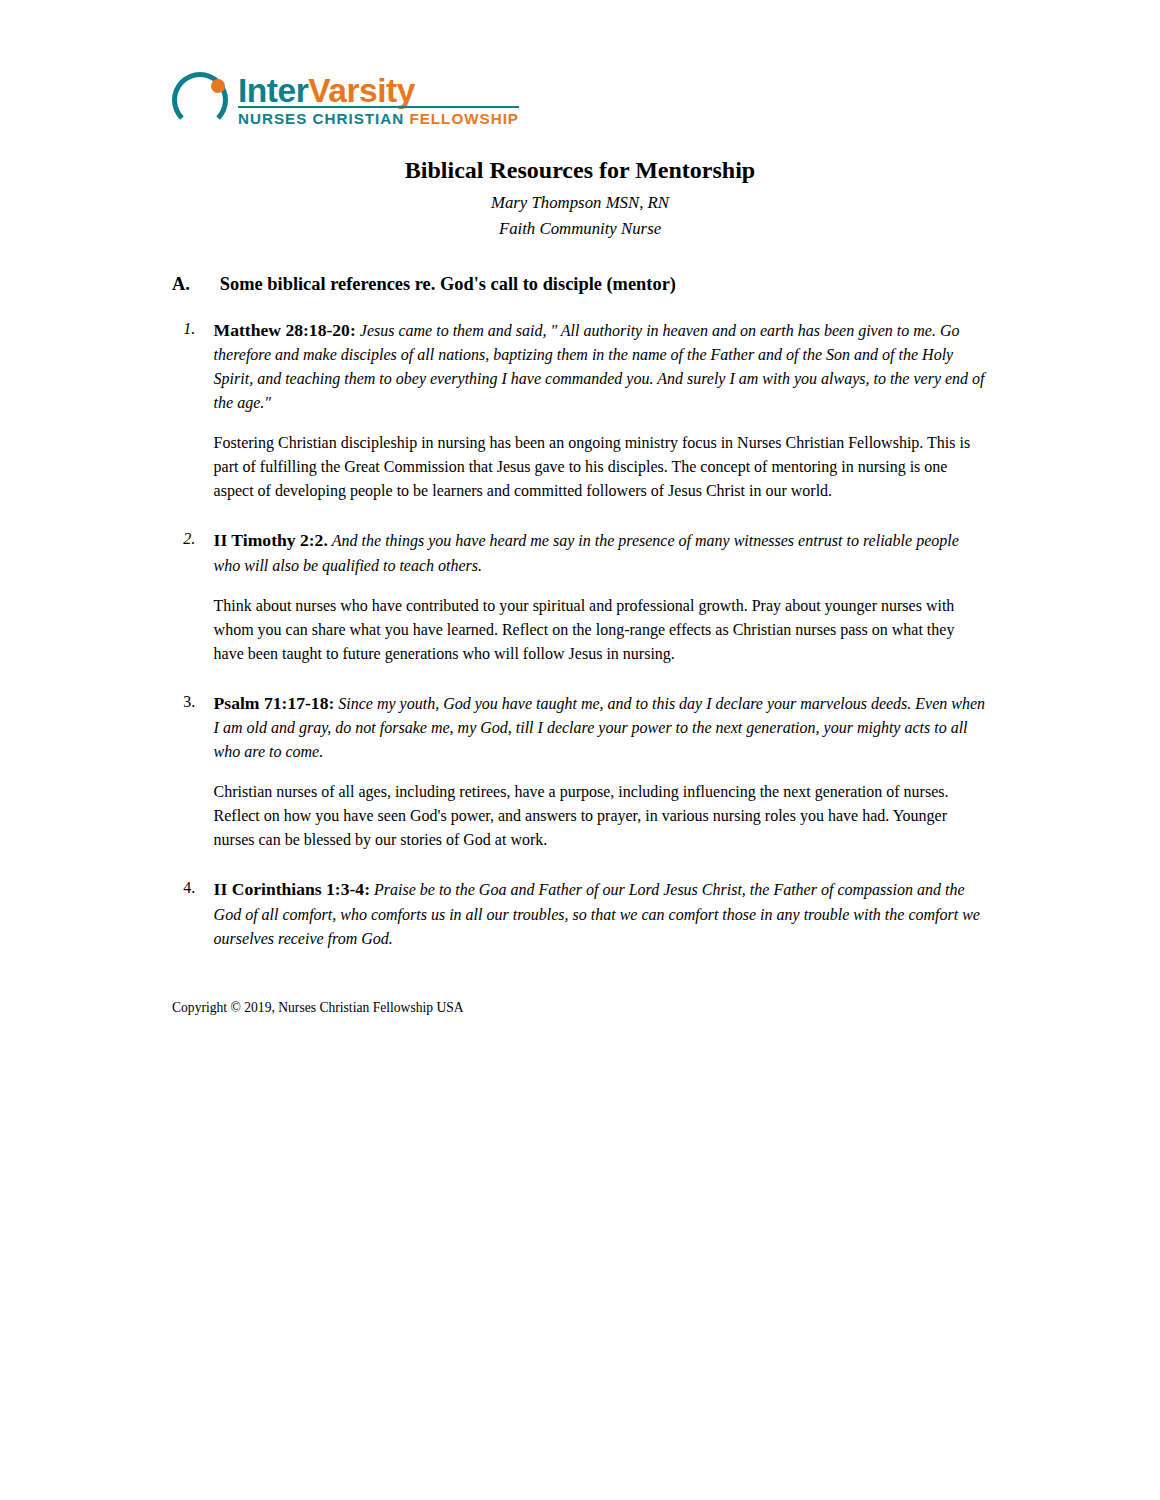Inter Varsity
NURSES CHRISTIAN FELLOWSHIP
Biblical Resources for Mentorship
Mary Thompson MSN, RN
Faith Community Nurse
A. Some biblical references re. God's call to disciple (mentor)
Matthew 28:18-20: Jesus came to them and said, " All authority in heaven and on earth has been given to me. Go therefore and make disciples of all nations, baptizing them in the name of the Father and of the Son and of the Holy Spirit, and teaching them to obey everything I have commanded you. And surely I am with you always, to the very end of the age."
Fostering Christian discipleship in nursing has been an ongoing ministry focus in Nurses Christian Fellowship. This is part of fulfilling the Great Commission that Jesus gave to his disciples. The concept of mentoring in nursing is one aspect of developing people to be learners and committed followers of Jesus Christ in our world.
II Timothy 2:2. And the things you have heard me say in the presence of many witnesses entrust to reliable people who will also be qualified to teach others.
Think about nurses who have contributed to your spiritual and professional growth. Pray about younger nurses with whom you can share what you have learned. Reflect on the long-range effects as Christian nurses pass on what they have been taught to future generations who will follow Jesus in nursing.
Psalm 71:17-18: Since my youth, God you have taught me, and to this day I declare your marvelous deeds. Even when I am old and gray, do not forsake me, my God, till I declare your power to the next generation, your mighty acts to all who are to come.
Christian nurses of all ages, including retirees, have a purpose, including influencing the next generation of nurses. Reflect on how you have seen God's power, and answers to prayer, in various nursing roles you have had. Younger nurses can be blessed by our stories of God at work.
II Corinthians 1:3-4: Praise be to the Goa and Father of our Lord Jesus Christ, the Father of compassion and the God of all comfort, who comforts us in all our troubles, so that we can comfort those in any trouble with the comfort we ourselves receive from God.
Copyright © 2019, Nurses Christian Fellowship USA